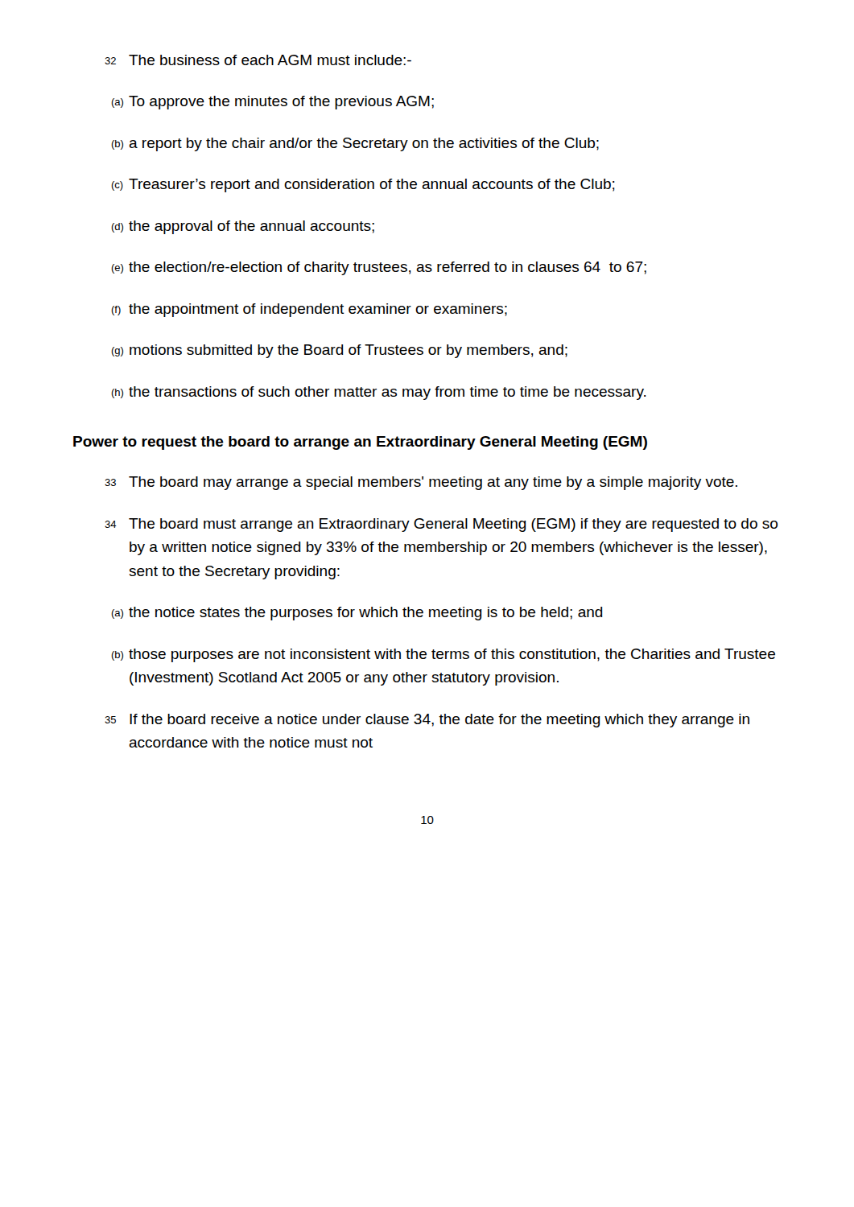32
The business of each AGM must include:-
(a)
To approve the minutes of the previous AGM;
(b)
a report by the chair and/or the Secretary on the activities of the Club;
(c)
Treasurer’s report and consideration of the annual accounts of the Club;
(d)
the approval of the annual accounts;
(e)
the election/re-election of charity trustees, as referred to in clauses 64 to 67;
(f)
the appointment of independent examiner or examiners;
(g)
motions submitted by the Board of Trustees or by members, and;
(h)
the transactions of such other matter as may from time to time be necessary.
Power to request the board to arrange an Extraordinary General Meeting (EGM)
33
The board may arrange a special members' meeting at any time by a simple majority vote.
34
The board must arrange an Extraordinary General Meeting (EGM) if they are requested to do so by a written notice signed by 33% of the membership or 20 members (whichever is the lesser), sent to the Secretary providing:
(a)
the notice states the purposes for which the meeting is to be held; and
(b)
those purposes are not inconsistent with the terms of this constitution, the Charities and Trustee (Investment) Scotland Act 2005 or any other statutory provision.
35
If the board receive a notice under clause 34, the date for the meeting which they arrange in accordance with the notice must not
10